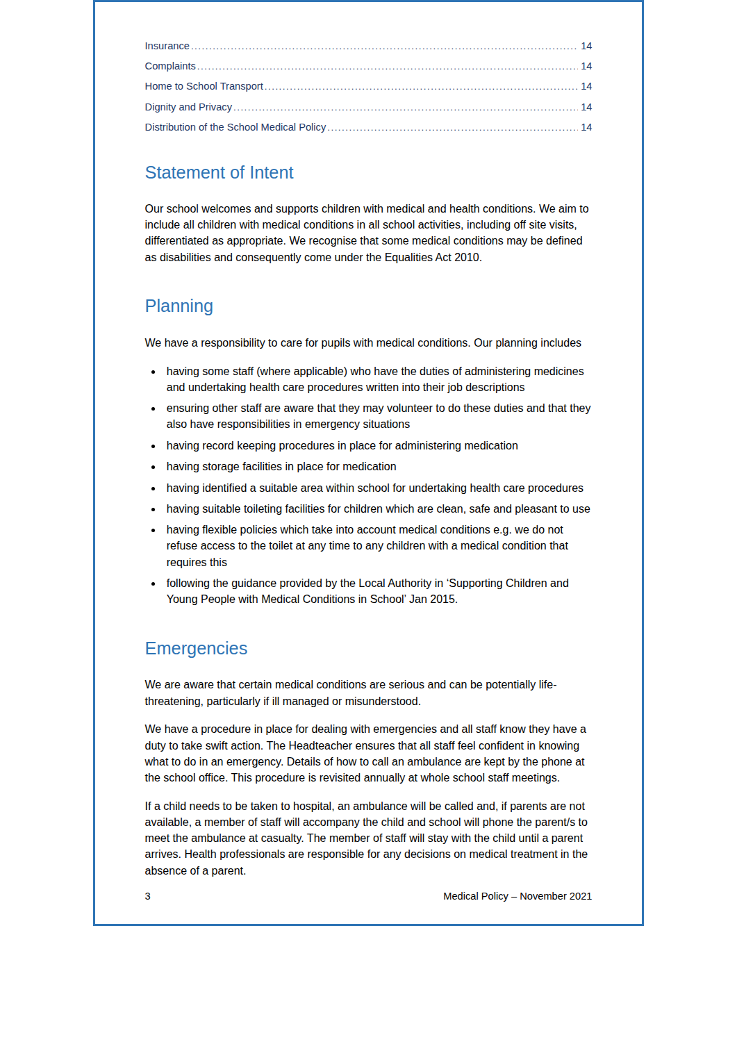Insurance.................................................................................................................................................................. 14
Complaints............................................................................................................................................................... 14
Home to School Transport............................................................................................................................. 14
Dignity and Privacy....................................................................................................................................... 14
Distribution of the School Medical Policy............................................................................................. 14
Statement of Intent
Our school welcomes and supports children with medical and health conditions. We aim to include all children with medical conditions in all school activities, including off site visits, differentiated as appropriate. We recognise that some medical conditions may be defined as disabilities and consequently come under the Equalities Act 2010.
Planning
We have a responsibility to care for pupils with medical conditions. Our planning includes
having some staff (where applicable) who have the duties of administering medicines and undertaking health care procedures written into their job descriptions
ensuring other staff are aware that they may volunteer to do these duties and that they also have responsibilities in emergency situations
having record keeping procedures in place for administering medication
having storage facilities in place for medication
having identified a suitable area within school for undertaking health care procedures
having suitable toileting facilities for children which are clean, safe and pleasant to use
having flexible policies which take into account medical conditions e.g. we do not refuse access to the toilet at any time to any children with a medical condition that requires this
following the guidance provided by the Local Authority in ‘Supporting Children and Young People with Medical Conditions in School’ Jan 2015.
Emergencies
We are aware that certain medical conditions are serious and can be potentially life-threatening, particularly if ill managed or misunderstood.
We have a procedure in place for dealing with emergencies and all staff know they have a duty to take swift action. The Headteacher ensures that all staff feel confident in knowing what to do in an emergency. Details of how to call an ambulance are kept by the phone at the school office. This procedure is revisited annually at whole school staff meetings.
If a child needs to be taken to hospital, an ambulance will be called and, if parents are not available, a member of staff will accompany the child and school will phone the parent/s to meet the ambulance at casualty. The member of staff will stay with the child until a parent arrives. Health professionals are responsible for any decisions on medical treatment in the absence of a parent.
3 Medical Policy – November 2021